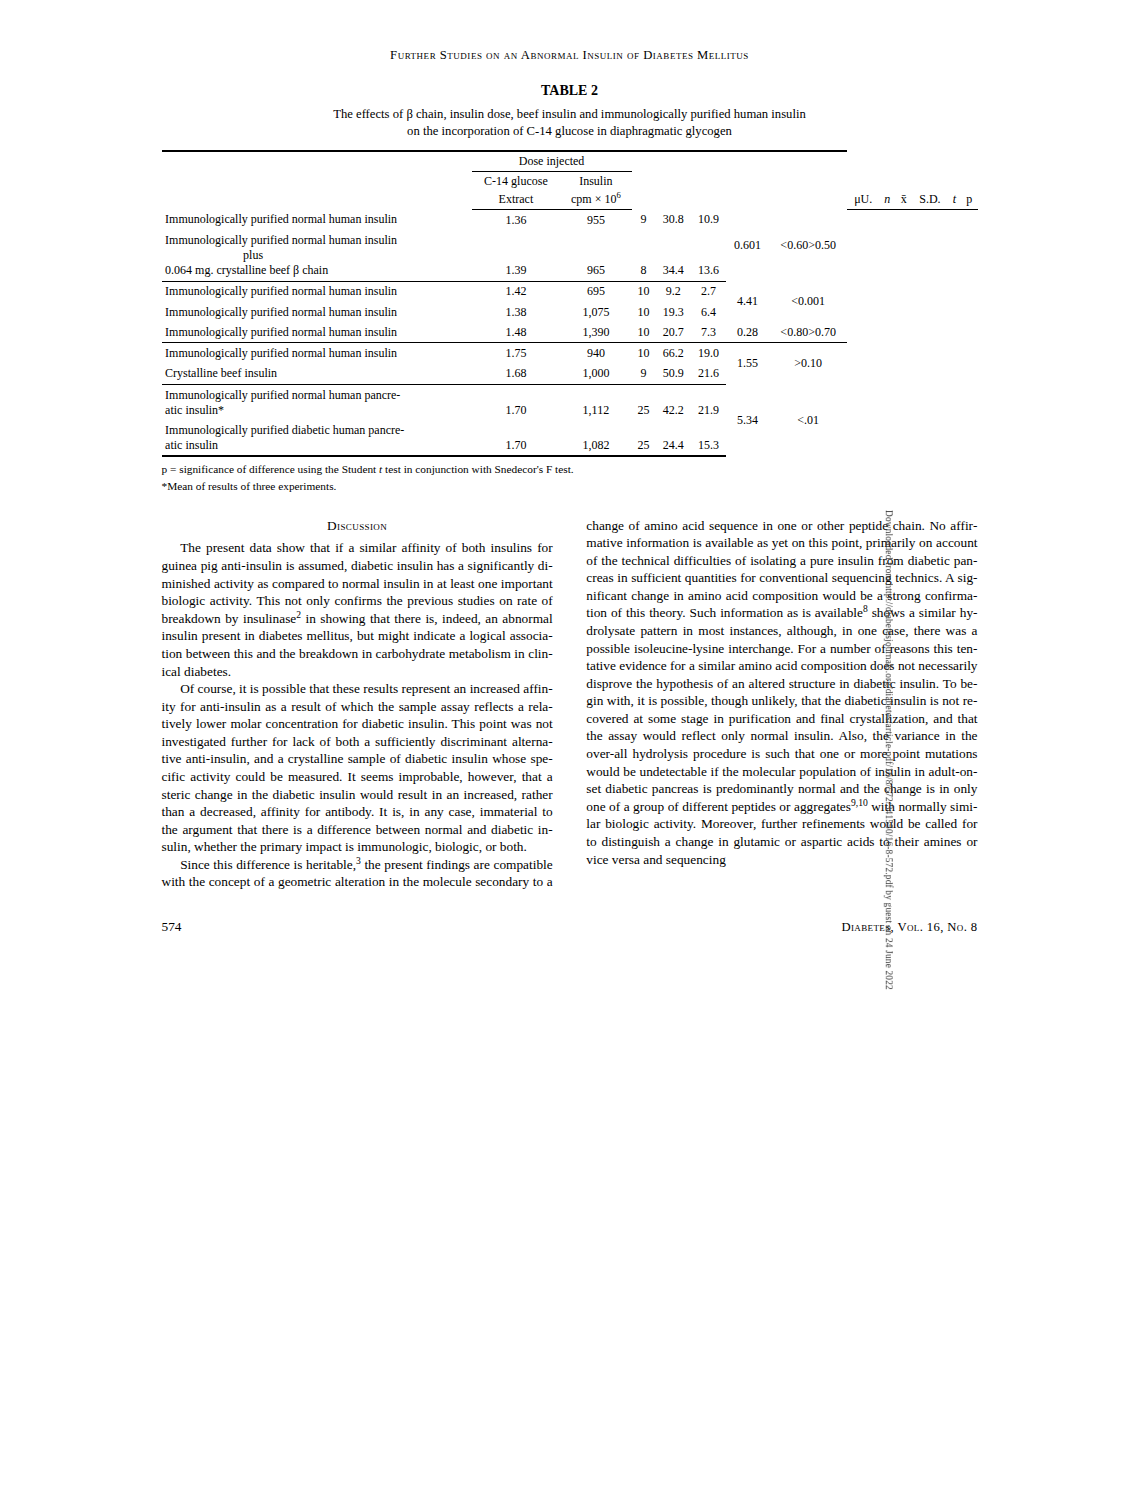Downloaded from http://diabetesjournals.org/diabetes/article-pdf/16/8/572/341550/16-8-572.pdf by guest on 24 June 2022
Further Studies on an Abnormal Insulin of Diabetes Mellitus
TABLE 2
The effects of β chain, insulin dose, beef insulin and immunologically purified human insulin
on the incorporation of C-14 glucose in diaphragmatic glycogen
| | Dose injected | | | | | |
| --- | --- | --- | --- | --- | --- | --- |
| C-14 glucose | Insulin |
| Extract | cpm × 10 6 | μU. | n | x̄ | S.D. | t | p |
| Immunologically purified normal human insulin | 1.36 | 955 | 9 | 30.8 | 10.9 | 0.601 | <0.60>0.50 |
| Immunologically purified normal human insulin plus 0.064 mg. crystalline beef β chain | 1.39 | 965 | 8 | 34.4 | 13.6 |
| Immunologically purified normal human insulin | 1.42 | 695 | 10 | 9.2 | 2.7 | 4.41 | <0.001 |
| Immunologically purified normal human insulin | 1.38 | 1,075 | 10 | 19.3 | 6.4 |
| Immunologically purified normal human insulin | 1.48 | 1,390 | 10 | 20.7 | 7.3 | 0.28 | <0.80>0.70 |
| Immunologically purified normal human insulin | 1.75 | 940 | 10 | 66.2 | 19.0 | 1.55 | >0.10 |
| Crystalline beef insulin | 1.68 | 1,000 | 9 | 50.9 | 21.6 |
| Immunologically purified normal human pancre- atic insulin* | 1.70 | 1,112 | 25 | 42.2 | 21.9 | 5.34 | <.01 |
| Immunologically purified diabetic human pancre- atic insulin | 1.70 | 1,082 | 25 | 24.4 | 15.3 |
p = significance of difference using the Student t test in conjunction with Snedecor's F test.
*Mean of results of three experiments.
Discussion
The present data show that if a similar affinity of both insulins for guinea pig anti-insulin is assumed, diabetic insulin has a significantly diminished activity as compared to normal insulin in at least one important biologic activity. This not only confirms the previous studies on rate of breakdown by insulinase2 in showing that there is, indeed, an abnormal insulin present in diabetes mellitus, but might indicate a logical association between this and the breakdown in carbohydrate metabolism in clinical diabetes.
Of course, it is possible that these results represent an increased affinity for anti-insulin as a result of which the sample assay reflects a relatively lower molar concentration for diabetic insulin. This point was not investigated further for lack of both a sufficiently discriminant alternative anti-insulin, and a crystalline sample of diabetic insulin whose specific activity could be measured. It seems improbable, however, that a steric change in the diabetic insulin would result in an increased, rather than a decreased, affinity for antibody. It is, in any case, immaterial to the argument that there is a difference between normal and diabetic insulin, whether the primary impact is immunologic, biologic, or both.
Since this difference is heritable,3 the present findings are compatible with the concept of a geometric alteration in the molecule secondary to a change of amino acid sequence in one or other peptide chain. No affirmative information is available as yet on this point, primarily on account of the technical difficulties of isolating a pure insulin from diabetic pancreas in sufficient quantities for conventional sequencing technics. A significant change in amino acid composition would be a strong confirmation of this theory. Such information as is available8 shows a similar hydrolysate pattern in most instances, although, in one case, there was a possible isoleucine-lysine interchange. For a number of reasons this tentative evidence for a similar amino acid composition does not necessarily disprove the hypothesis of an altered structure in diabetic insulin. To begin with, it is possible, though unlikely, that the diabetic insulin is not recovered at some stage in purification and final crystallization, and that the assay would reflect only normal insulin. Also, the variance in the over-all hydrolysis procedure is such that one or more point mutations would be undetectable if the molecular population of insulin in adult-onset diabetic pancreas is predominantly normal and the change is in only one of a group of different peptides or aggregates9,10 with normally similar biologic activity. Moreover, further refinements would be called for to distinguish a change in glutamic or aspartic acids to their amines or vice versa and sequencing
574
Diabetes, Vol. 16, No. 8